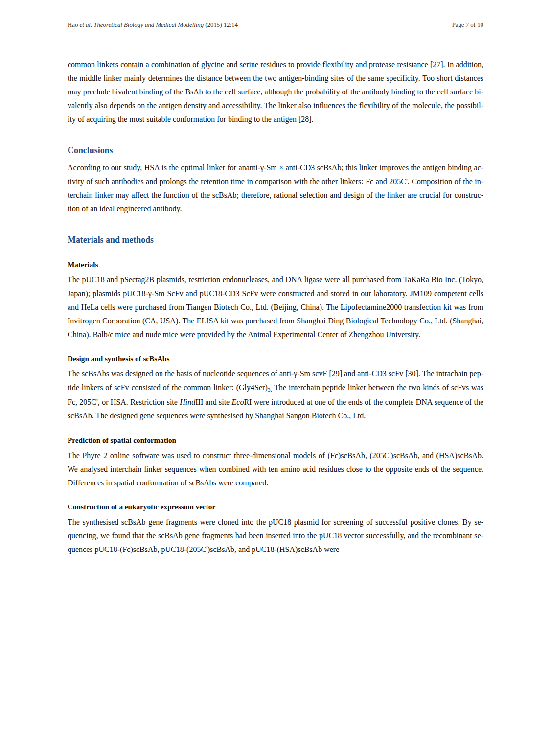Hao et al. Theoretical Biology and Medical Modelling (2015) 12:14
Page 7 of 10
common linkers contain a combination of glycine and serine residues to provide flexibility and protease resistance [27]. In addition, the middle linker mainly determines the distance between the two antigen-binding sites of the same specificity. Too short distances may preclude bivalent binding of the BsAb to the cell surface, although the probability of the antibody binding to the cell surface bivalently also depends on the antigen density and accessibility. The linker also influences the flexibility of the molecule, the possibility of acquiring the most suitable conformation for binding to the antigen [28].
Conclusions
According to our study, HSA is the optimal linker for ananti-γ-Sm × anti-CD3 scBsAb; this linker improves the antigen binding activity of such antibodies and prolongs the retention time in comparison with the other linkers: Fc and 205C'. Composition of the interchain linker may affect the function of the scBsAb; therefore, rational selection and design of the linker are crucial for construction of an ideal engineered antibody.
Materials and methods
Materials
The pUC18 and pSectag2B plasmids, restriction endonucleases, and DNA ligase were all purchased from TaKaRa Bio Inc. (Tokyo, Japan); plasmids pUC18-γ-Sm ScFv and pUC18-CD3 ScFv were constructed and stored in our laboratory. JM109 competent cells and HeLa cells were purchased from Tiangen Biotech Co., Ltd. (Beijing, China). The Lipofectamine2000 transfection kit was from Invitrogen Corporation (CA, USA). The ELISA kit was purchased from Shanghai Ding Biological Technology Co., Ltd. (Shanghai, China). Balb/c mice and nude mice were provided by the Animal Experimental Center of Zhengzhou University.
Design and synthesis of scBsAbs
The scBsAbs was designed on the basis of nucleotide sequences of anti-γ-Sm scvF [29] and anti-CD3 scFv [30]. The intrachain peptide linkers of scFv consisted of the common linker: (Gly4Ser)3. The interchain peptide linker between the two kinds of scFvs was Fc, 205C', or HSA. Restriction site Hind III and site Eco RI were introduced at one of the ends of the complete DNA sequence of the scBsAb. The designed gene sequences were synthesised by Shanghai Sangon Biotech Co., Ltd.
Prediction of spatial conformation
The Phyre 2 online software was used to construct three-dimensional models of (Fc)scBsAb, (205C')scBsAb, and (HSA)scBsAb. We analysed interchain linker sequences when combined with ten amino acid residues close to the opposite ends of the sequence. Differences in spatial conformation of scBsAbs were compared.
Construction of a eukaryotic expression vector
The synthesised scBsAb gene fragments were cloned into the pUC18 plasmid for screening of successful positive clones. By sequencing, we found that the scBsAb gene fragments had been inserted into the pUC18 vector successfully, and the recombinant sequences pUC18-(Fc)scBsAb, pUC18-(205C')scBsAb, and pUC18-(HSA)scBsAb were